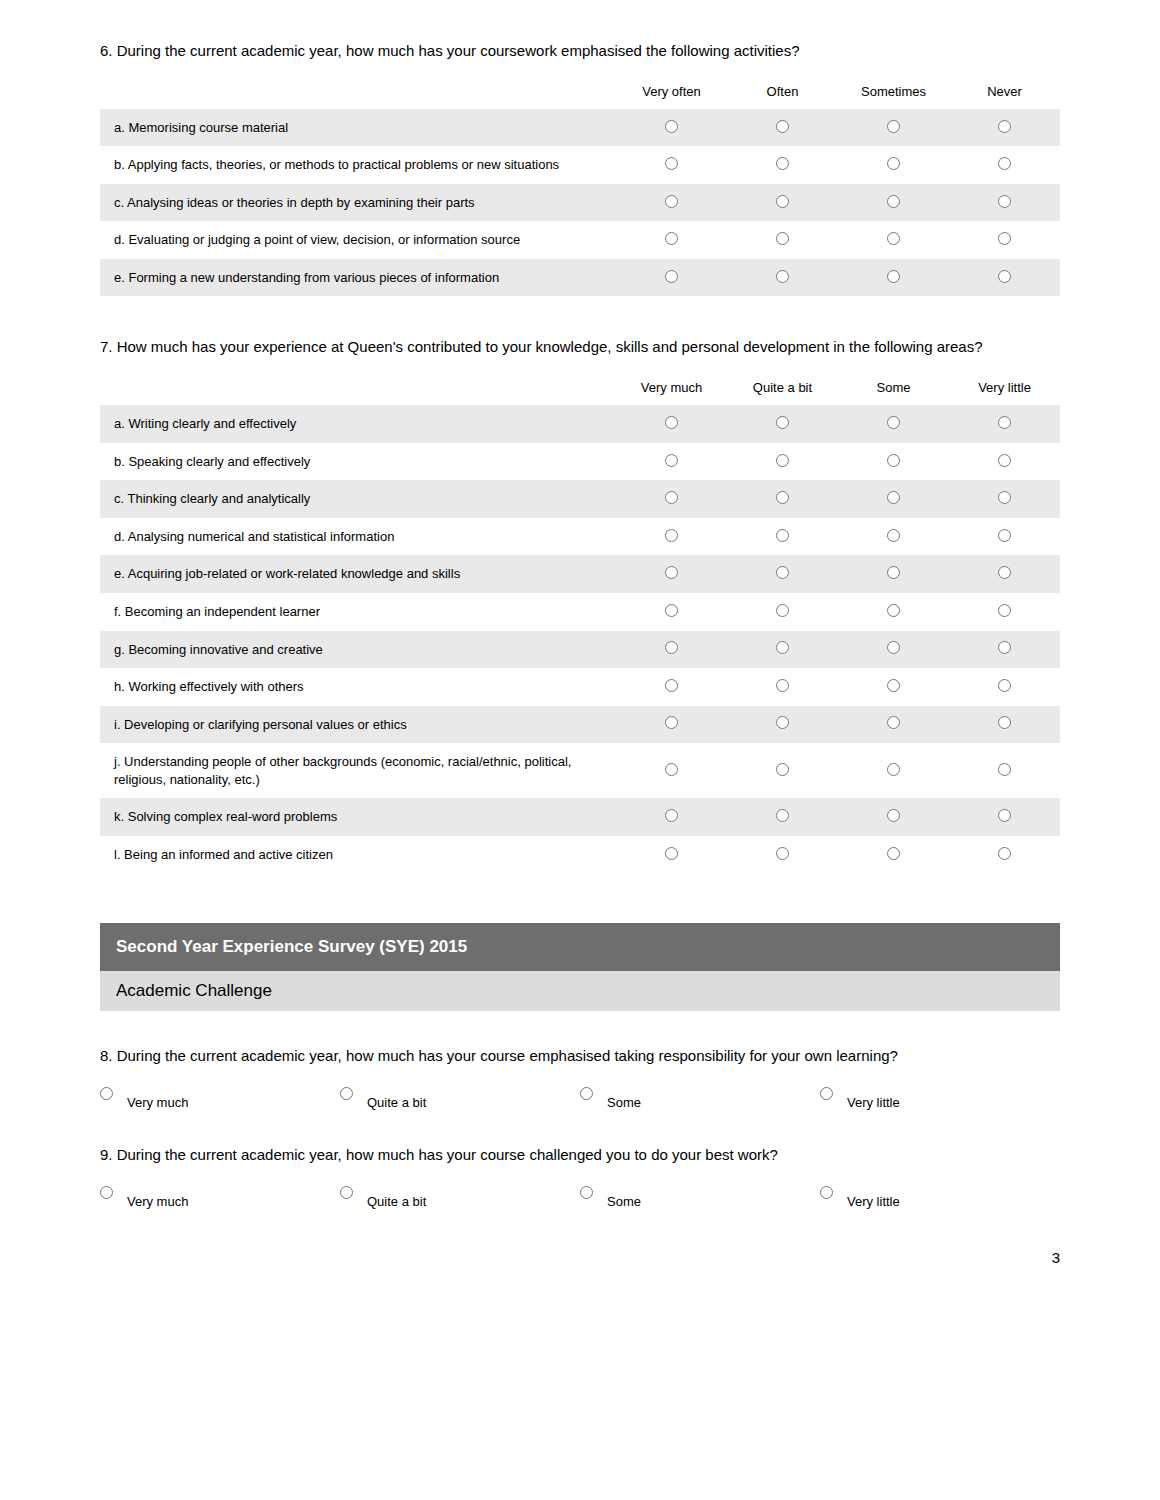6. During the current academic year, how much has your coursework emphasised the following activities?
| | Very often | Often | Sometimes | Never |
| --- | --- | --- | --- | --- |
| a. Memorising course material | | | | |
| b. Applying facts, theories, or methods to practical problems or new situations | | | | |
| c. Analysing ideas or theories in depth by examining their parts | | | | |
| d. Evaluating or judging a point of view, decision, or information source | | | | |
| e. Forming a new understanding from various pieces of information | | | | |
7. How much has your experience at Queen's contributed to your knowledge, skills and personal development in the following areas?
| | Very much | Quite a bit | Some | Very little |
| --- | --- | --- | --- | --- |
| a. Writing clearly and effectively | | | | |
| b. Speaking clearly and effectively | | | | |
| c. Thinking clearly and analytically | | | | |
| d. Analysing numerical and statistical information | | | | |
| e. Acquiring job-related or work-related knowledge and skills | | | | |
| f. Becoming an independent learner | | | | |
| g. Becoming innovative and creative | | | | |
| h. Working effectively with others | | | | |
| i. Developing or clarifying personal values or ethics | | | | |
| j. Understanding people of other backgrounds (economic, racial/ethnic, political, religious, nationality, etc.) | | | | |
| k. Solving complex real-word problems | | | | |
| l. Being an informed and active citizen | | | | |
Second Year Experience Survey (SYE) 2015
Academic Challenge
8. During the current academic year, how much has your course emphasised taking responsibility for your own learning?
Very much Quite a bit Some Very little
9. During the current academic year, how much has your course challenged you to do your best work?
Very much Quite a bit Some Very little
3